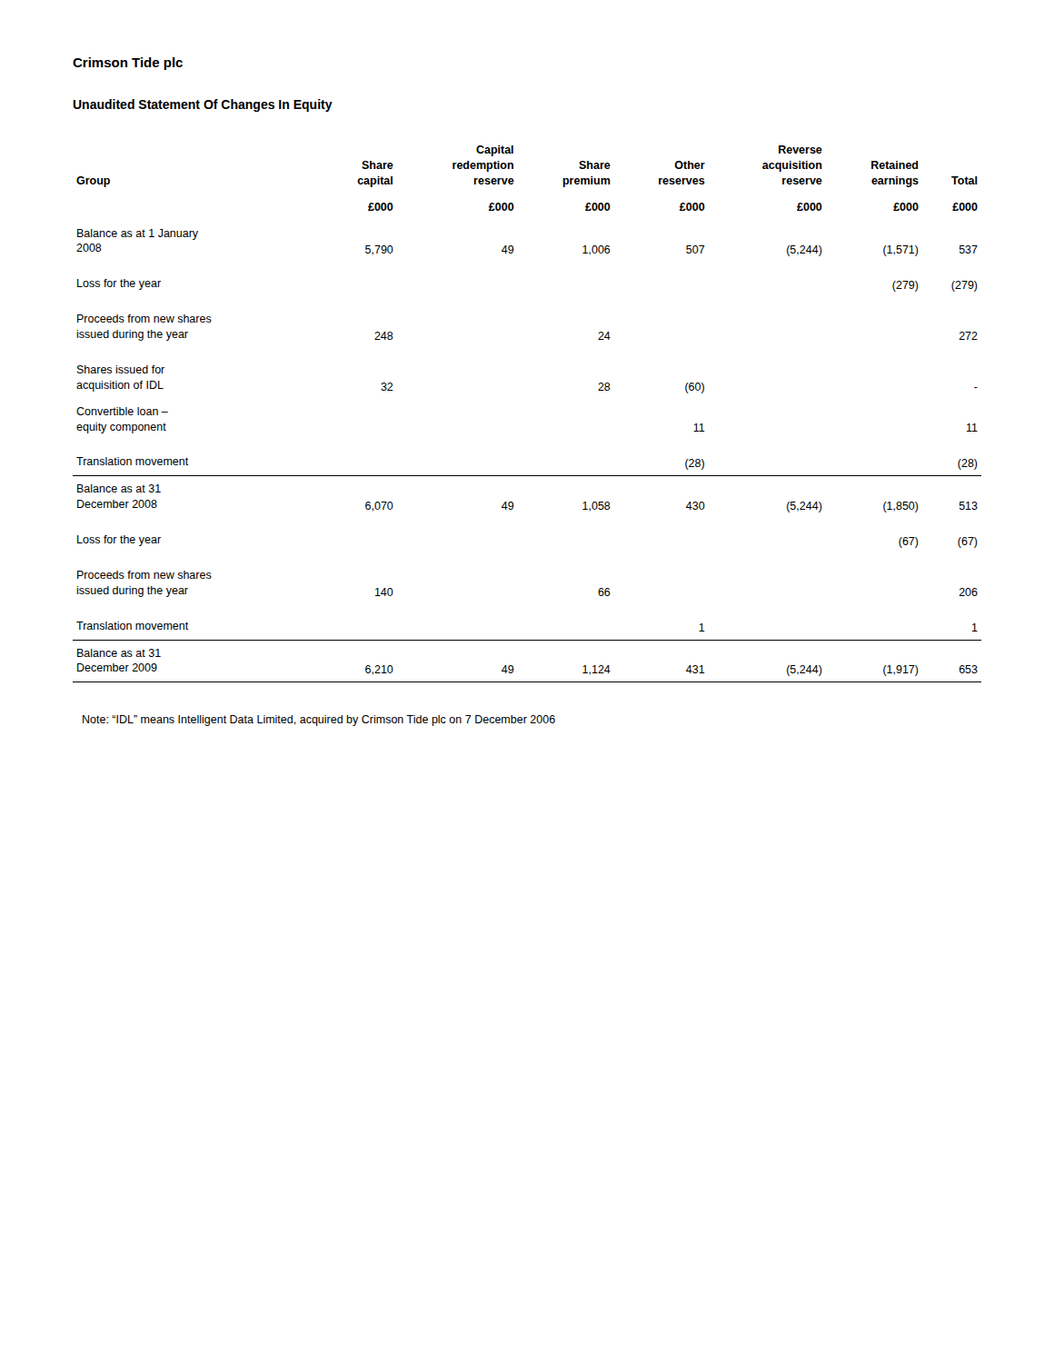Crimson Tide plc
Unaudited Statement Of Changes In Equity
| Group | Share capital | Capital redemption reserve | Share premium | Other reserves | Reverse acquisition reserve | Retained earnings | Total |
| --- | --- | --- | --- | --- | --- | --- | --- |
| | £000 | £000 | £000 | £000 | £000 | £000 | £000 |
| Balance as at 1 January 2008 | 5,790 | 49 | 1,006 | 507 | (5,244) | (1,571) | 537 |
| Loss for the year | | | | | | (279) | (279) |
| Proceeds from new shares issued during the year | 248 | | 24 | | | | 272 |
| Shares issued for acquisition of IDL | 32 | | 28 | (60) | | | - |
| Convertible loan – equity component | | | | 11 | | | 11 |
| Translation movement | | | | (28) | | | (28) |
| Balance as at 31 December 2008 | 6,070 | 49 | 1,058 | 430 | (5,244) | (1,850) | 513 |
| Loss for the year | | | | | | (67) | (67) |
| Proceeds from new shares issued during the year | 140 | | 66 | | | | 206 |
| Translation movement | | | | 1 | | | 1 |
| Balance as at 31 December 2009 | 6,210 | 49 | 1,124 | 431 | (5,244) | (1,917) | 653 |
Note: “IDL” means Intelligent Data Limited, acquired by Crimson Tide plc on 7 December 2006